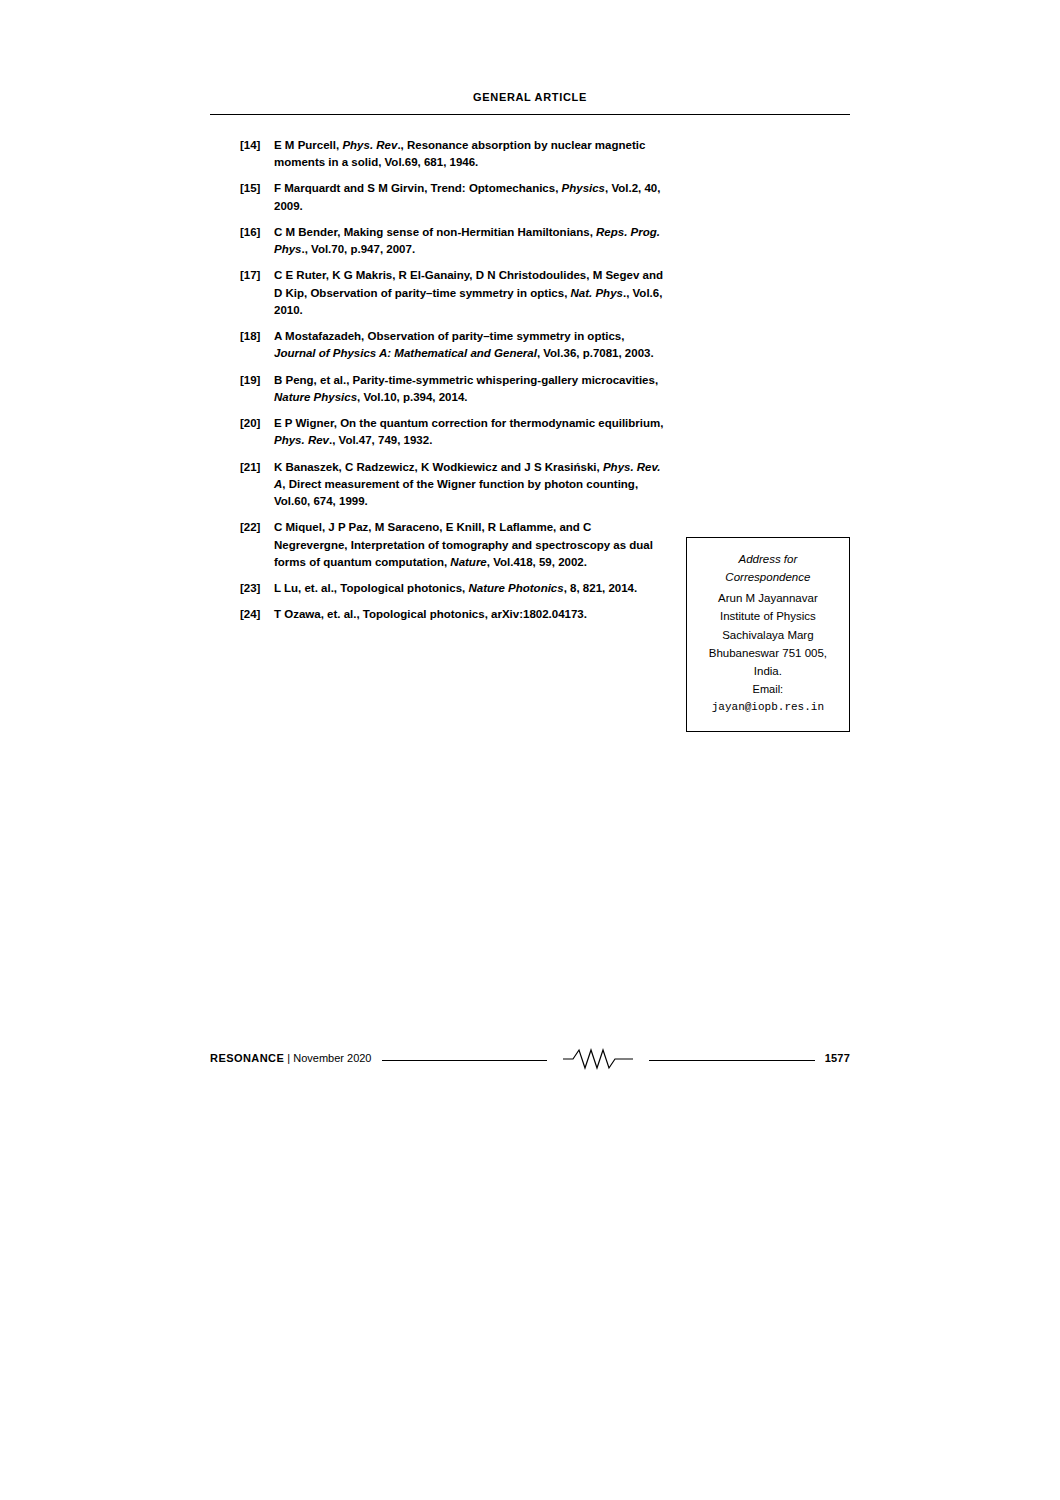GENERAL ARTICLE
[14] E M Purcell, Phys. Rev., Resonance absorption by nuclear magnetic moments in a solid, Vol.69, 681, 1946.
[15] F Marquardt and S M Girvin, Trend: Optomechanics, Physics, Vol.2, 40, 2009.
[16] C M Bender, Making sense of non-Hermitian Hamiltonians, Reps. Prog. Phys., Vol.70, p.947, 2007.
[17] C E Ruter, K G Makris, R El-Ganainy, D N Christodoulides, M Segev and D Kip, Observation of parity–time symmetry in optics, Nat. Phys., Vol.6, 2010.
[18] A Mostafazadeh, Observation of parity–time symmetry in optics, Journal of Physics A: Mathematical and General, Vol.36, p.7081, 2003.
[19] B Peng, et al., Parity-time-symmetric whispering-gallery microcavities, Nature Physics, Vol.10, p.394, 2014.
[20] E P Wigner, On the quantum correction for thermodynamic equilibrium, Phys. Rev., Vol.47, 749, 1932.
[21] K Banaszek, C Radzewicz, K Wodkiewicz and J S Krasiński, Phys. Rev. A, Direct measurement of the Wigner function by photon counting, Vol.60, 674, 1999.
[22] C Miquel, J P Paz, M Saraceno, E Knill, R Laflamme, and C Negrevergne, Interpretation of tomography and spectroscopy as dual forms of quantum computation, Nature, Vol.418, 59, 2002.
[23] L Lu, et. al., Topological photonics, Nature Photonics, 8, 821, 2014.
[24] T Ozawa, et. al., Topological photonics, arXiv:1802.04173.
Address for Correspondence
Arun M Jayannavar
Institute of Physics
Sachivalaya Marg
Bhubaneswar 751 005, India.
Email: jayan@iopb.res.in
RESONANCE | November 2020
1577